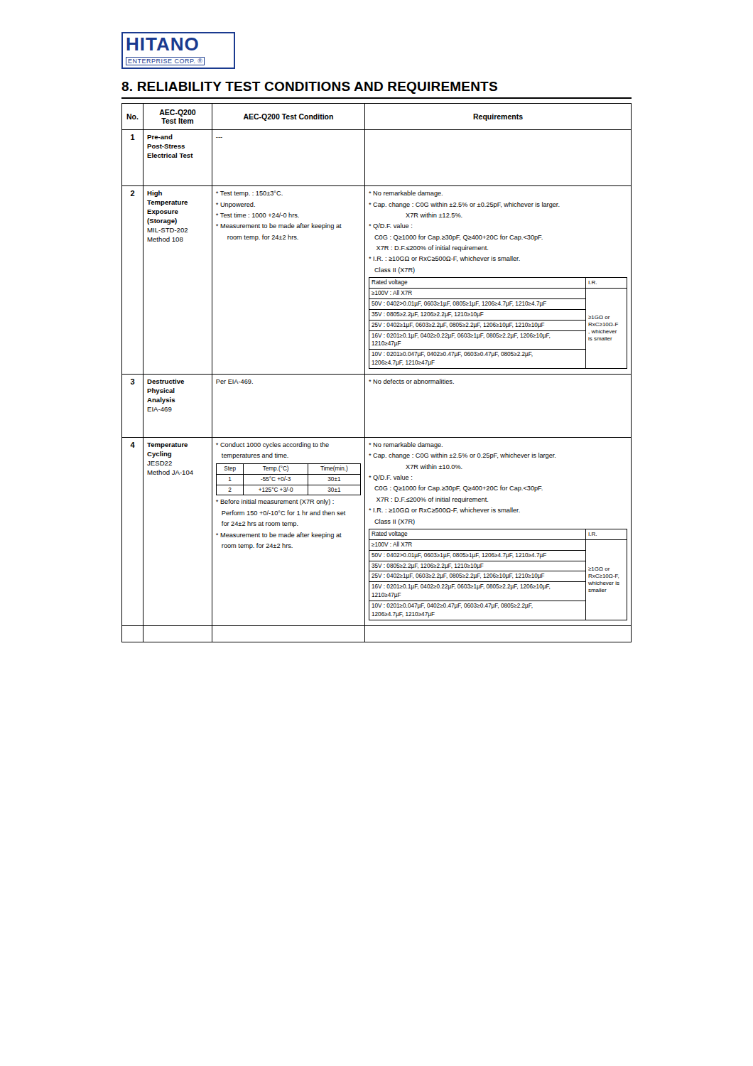HITANO
ENTERPRISE CORP. ®
8. RELIABILITY TEST CONDITIONS AND REQUIREMENTS
| No. | AEC-Q200 Test Item | AEC-Q200 Test Condition | Requirements |
| --- | --- | --- | --- |
| 1 | Pre-and Post-Stress Electrical Test | --- | |
| 2 | High Temperature Exposure (Storage) MIL-STD-202 Method 108 | * Test temp. : 150±3°C. * Unpowered. * Test time : 1000 +24/-0 hrs. * Measurement to be made after keeping at room temp. for 24±2 hrs. | * No remarkable damage. * Cap. change : C0G within ±2.5% or ±0.25pF, whichever is larger. X7R within ±12.5%. * Q/D.F. value : C0G : Q≥1000 for Cap.≥30pF, Q≥400+20C for Cap.<30pF. X7R : D.F.≤200% of initial requirement. * I.R. : ≥10GΩ or RxC≥500Ω-F, whichever is smaller. Class II (X7R) / Rated voltage / I.R. / / ≥100V : All X7R / ≥1GΩ or RxC≥10Ω-F , whichever is smaller / / 50V : 0402>0.01µF, 0603≥1µF, 0805≥1µF, 1206≥4.7µF, 1210≥4.7µF / / 35V : 0805≥2.2µF, 1206≥2.2µF, 1210≥10µF / / 25V : 0402≥1µF, 0603≥2.2µF, 0805≥2.2µF, 1206≥10µF, 1210≥10µF / / 16V : 0201≥0.1µF, 0402≥0.22µF, 0603≥1µF, 0805≥2.2µF, 1206≥10µF, 1210≥47µF / / 10V : 0201≥0.047µF, 0402≥0.47µF, 0603≥0.47µF, 0805≥2.2µF, 1206≥4.7µF, 1210≥47µF / |
| 3 | Destructive Physical Analysis EIA-469 | Per EIA-469. | * No defects or abnormalities. |
| 4 | Temperature Cycling JESD22 Method JA-104 | * Conduct 1000 cycles according to the temperatures and time. / Step / Temp.(°C) / Time(min.) / / 1 / -55°C +0/-3 / 30±1 / / 2 / +125°C +3/-0 / 30±1 / * Before initial measurement (X7R only) : Perform 150 +0/-10°C for 1 hr and then set for 24±2 hrs at room temp. * Measurement to be made after keeping at room temp. for 24±2 hrs. | * No remarkable damage. * Cap. change : C0G within ±2.5% or 0.25pF, whichever is larger. X7R within ±10.0%. * Q/D.F. value : C0G : Q≥1000 for Cap.≥30pF, Q≥400+20C for Cap.<30pF. X7R : D.F.≤200% of initial requirement. * I.R. : ≥10GΩ or RxC≥500Ω-F, whichever is smaller. Class II (X7R) / Rated voltage / I.R. / / ≥100V : All X7R / ≥1GΩ or RxC≥10Ω-F, whichever is smaller / / 50V : 0402>0.01µF, 0603≥1µF, 0805≥1µF, 1206≥4.7µF, 1210≥4.7µF / / 35V : 0805≥2.2µF, 1206≥2.2µF, 1210≥10µF / / 25V : 0402≥1µF, 0603≥2.2µF, 0805≥2.2µF, 1206≥10µF, 1210≥10µF / / 16V : 0201≥0.1µF, 0402≥0.22µF, 0603≥1µF, 0805≥2.2µF, 1206≥10µF, 1210≥47µF / / 10V : 0201≥0.047µF, 0402≥0.47µF, 0603≥0.47µF, 0805≥2.2µF, 1206≥4.7µF, 1210≥47µF / |